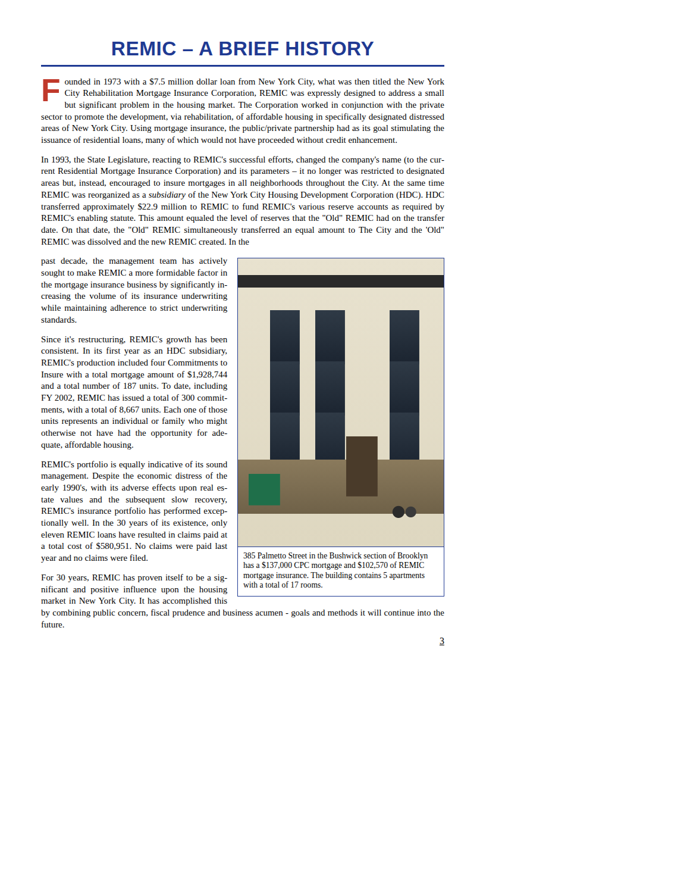REMIC – A BRIEF HISTORY
Founded in 1973 with a $7.5 million dollar loan from New York City, what was then titled the New York City Rehabilitation Mortgage Insurance Corporation, REMIC was expressly designed to address a small but significant problem in the housing market. The Corporation worked in conjunction with the private sector to promote the development, via rehabilitation, of affordable housing in specifically designated distressed areas of New York City. Using mortgage insurance, the public/private partnership had as its goal stimulating the issuance of residential loans, many of which would not have proceeded without credit enhancement.
In 1993, the State Legislature, reacting to REMIC's successful efforts, changed the company's name (to the current Residential Mortgage Insurance Corporation) and its parameters – it no longer was restricted to designated areas but, instead, encouraged to insure mortgages in all neighborhoods throughout the City. At the same time REMIC was reorganized as a subsidiary of the New York City Housing Development Corporation (HDC). HDC transferred approximately $22.9 million to REMIC to fund REMIC's various reserve accounts as required by REMIC's enabling statute. This amount equaled the level of reserves that the "Old" REMIC had on the transfer date. On that date, the "Old" REMIC simultaneously transferred an equal amount to The City and the 'Old" REMIC was dissolved and the new REMIC created. In the
385 Palmetto Street in the Bushwick section of Brooklyn has a $137,000 CPC mortgage and $102,570 of REMIC mortgage insurance. The building contains 5 apartments with a total of 17 rooms.
past decade, the management team has actively sought to make REMIC a more formidable factor in the mortgage insurance business by significantly increasing the volume of its insurance underwriting while maintaining adherence to strict underwriting standards.
Since it's restructuring, REMIC's growth has been consistent. In its first year as an HDC subsidiary, REMIC's production included four Commitments to Insure with a total mortgage amount of $1,928,744 and a total number of 187 units. To date, including FY 2002, REMIC has issued a total of 300 commitments, with a total of 8,667 units. Each one of those units represents an individual or family who might otherwise not have had the opportunity for adequate, affordable housing.
REMIC's portfolio is equally indicative of its sound management. Despite the economic distress of the early 1990's, with its adverse effects upon real estate values and the subsequent slow recovery, REMIC's insurance portfolio has performed exceptionally well. In the 30 years of its existence, only eleven REMIC loans have resulted in claims paid at a total cost of $580,951. No claims were paid last year and no claims were filed.
For 30 years, REMIC has proven itself to be a significant and positive influence upon the housing market in New York City. It has accomplished this by combining public concern, fiscal prudence and business acumen - goals and methods it will continue into the future.
3